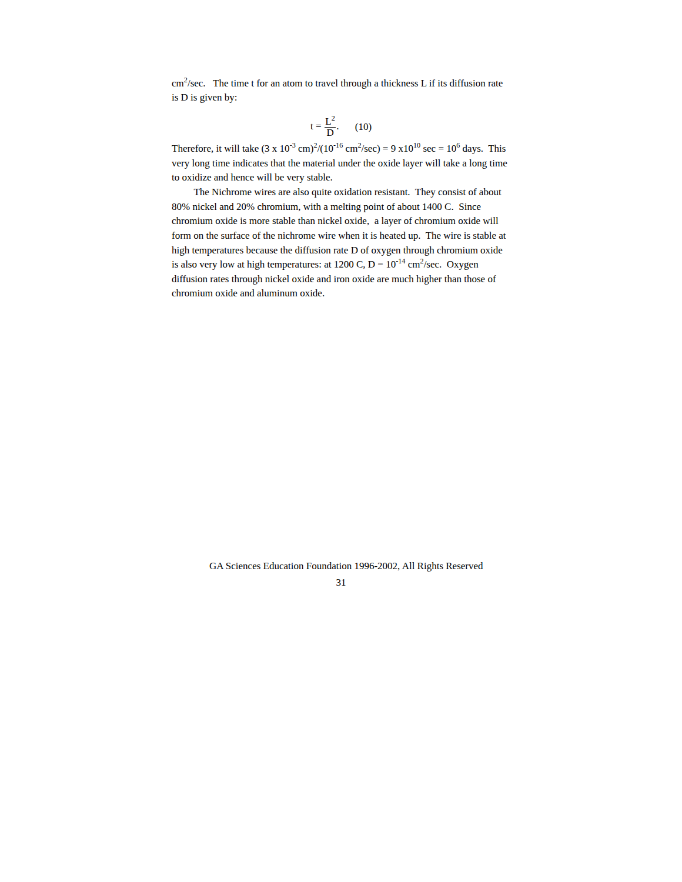cm2/sec. The time t for an atom to travel through a thickness L if its diffusion rate is D is given by:
t = L2 D.(10)
Therefore, it will take (3 x 10-3 cm)2/(10-16 cm2/sec) = 9 x1010 sec = 106 days. This very long time indicates that the material under the oxide layer will take a long time to oxidize and hence will be very stable.
The Nichrome wires are also quite oxidation resistant. They consist of about 80% nickel and 20% chromium, with a melting point of about 1400 C. Since chromium oxide is more stable than nickel oxide, a layer of chromium oxide will form on the surface of the nichrome wire when it is heated up. The wire is stable at high temperatures because the diffusion rate D of oxygen through chromium oxide is also very low at high temperatures: at 1200 C, D = 10-14 cm2/sec. Oxygen diffusion rates through nickel oxide and iron oxide are much higher than those of chromium oxide and aluminum oxide.
 GA Sciences Education Foundation 1996-2002, All Rights Reserved 31